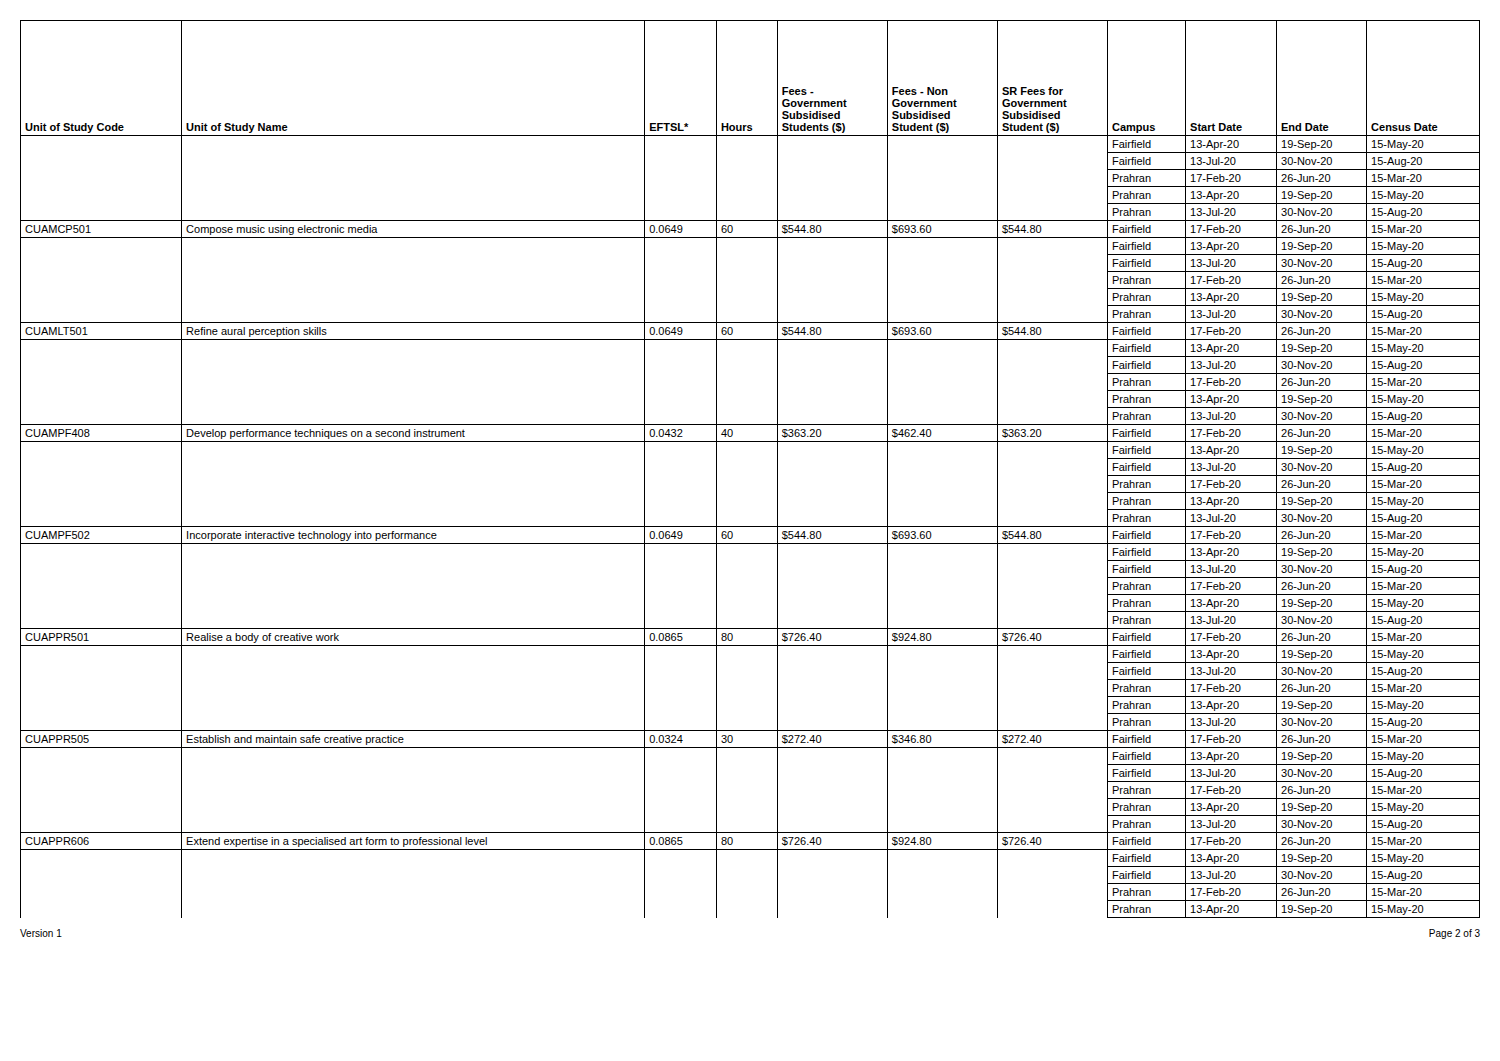| Unit of Study Code | Unit of Study Name | EFTSL* | Hours | Fees - Government Subsidised Students ($) | Fees - Non Government Subsidised Student ($) | SR Fees for Government Subsidised Student ($) | Campus | Start Date | End Date | Census Date |
| --- | --- | --- | --- | --- | --- | --- | --- | --- | --- | --- |
| | | | | | | | Fairfield | 13-Apr-20 | 19-Sep-20 | 15-May-20 |
| | | | | | | | Fairfield | 13-Jul-20 | 30-Nov-20 | 15-Aug-20 |
| | | | | | | | Prahran | 17-Feb-20 | 26-Jun-20 | 15-Mar-20 |
| | | | | | | | Prahran | 13-Apr-20 | 19-Sep-20 | 15-May-20 |
| | | | | | | | Prahran | 13-Jul-20 | 30-Nov-20 | 15-Aug-20 |
| CUAMCP501 | Compose music using electronic media | 0.0649 | 60 | $544.80 | $693.60 | $544.80 | Fairfield | 17-Feb-20 | 26-Jun-20 | 15-Mar-20 |
| | | | | | | | Fairfield | 13-Apr-20 | 19-Sep-20 | 15-May-20 |
| | | | | | | | Fairfield | 13-Jul-20 | 30-Nov-20 | 15-Aug-20 |
| | | | | | | | Prahran | 17-Feb-20 | 26-Jun-20 | 15-Mar-20 |
| | | | | | | | Prahran | 13-Apr-20 | 19-Sep-20 | 15-May-20 |
| | | | | | | | Prahran | 13-Jul-20 | 30-Nov-20 | 15-Aug-20 |
| CUAMLT501 | Refine aural perception skills | 0.0649 | 60 | $544.80 | $693.60 | $544.80 | Fairfield | 17-Feb-20 | 26-Jun-20 | 15-Mar-20 |
| | | | | | | | Fairfield | 13-Apr-20 | 19-Sep-20 | 15-May-20 |
| | | | | | | | Fairfield | 13-Jul-20 | 30-Nov-20 | 15-Aug-20 |
| | | | | | | | Prahran | 17-Feb-20 | 26-Jun-20 | 15-Mar-20 |
| | | | | | | | Prahran | 13-Apr-20 | 19-Sep-20 | 15-May-20 |
| | | | | | | | Prahran | 13-Jul-20 | 30-Nov-20 | 15-Aug-20 |
| CUAMPF408 | Develop performance techniques on a second instrument | 0.0432 | 40 | $363.20 | $462.40 | $363.20 | Fairfield | 17-Feb-20 | 26-Jun-20 | 15-Mar-20 |
| | | | | | | | Fairfield | 13-Apr-20 | 19-Sep-20 | 15-May-20 |
| | | | | | | | Fairfield | 13-Jul-20 | 30-Nov-20 | 15-Aug-20 |
| | | | | | | | Prahran | 17-Feb-20 | 26-Jun-20 | 15-Mar-20 |
| | | | | | | | Prahran | 13-Apr-20 | 19-Sep-20 | 15-May-20 |
| | | | | | | | Prahran | 13-Jul-20 | 30-Nov-20 | 15-Aug-20 |
| CUAMPF502 | Incorporate interactive technology into performance | 0.0649 | 60 | $544.80 | $693.60 | $544.80 | Fairfield | 17-Feb-20 | 26-Jun-20 | 15-Mar-20 |
| | | | | | | | Fairfield | 13-Apr-20 | 19-Sep-20 | 15-May-20 |
| | | | | | | | Fairfield | 13-Jul-20 | 30-Nov-20 | 15-Aug-20 |
| | | | | | | | Prahran | 17-Feb-20 | 26-Jun-20 | 15-Mar-20 |
| | | | | | | | Prahran | 13-Apr-20 | 19-Sep-20 | 15-May-20 |
| | | | | | | | Prahran | 13-Jul-20 | 30-Nov-20 | 15-Aug-20 |
| CUAPPR501 | Realise a body of creative work | 0.0865 | 80 | $726.40 | $924.80 | $726.40 | Fairfield | 17-Feb-20 | 26-Jun-20 | 15-Mar-20 |
| | | | | | | | Fairfield | 13-Apr-20 | 19-Sep-20 | 15-May-20 |
| | | | | | | | Fairfield | 13-Jul-20 | 30-Nov-20 | 15-Aug-20 |
| | | | | | | | Prahran | 17-Feb-20 | 26-Jun-20 | 15-Mar-20 |
| | | | | | | | Prahran | 13-Apr-20 | 19-Sep-20 | 15-May-20 |
| | | | | | | | Prahran | 13-Jul-20 | 30-Nov-20 | 15-Aug-20 |
| CUAPPR505 | Establish and maintain safe creative practice | 0.0324 | 30 | $272.40 | $346.80 | $272.40 | Fairfield | 17-Feb-20 | 26-Jun-20 | 15-Mar-20 |
| | | | | | | | Fairfield | 13-Apr-20 | 19-Sep-20 | 15-May-20 |
| | | | | | | | Fairfield | 13-Jul-20 | 30-Nov-20 | 15-Aug-20 |
| | | | | | | | Prahran | 17-Feb-20 | 26-Jun-20 | 15-Mar-20 |
| | | | | | | | Prahran | 13-Apr-20 | 19-Sep-20 | 15-May-20 |
| | | | | | | | Prahran | 13-Jul-20 | 30-Nov-20 | 15-Aug-20 |
| CUAPPR606 | Extend expertise in a specialised art form to professional level | 0.0865 | 80 | $726.40 | $924.80 | $726.40 | Fairfield | 17-Feb-20 | 26-Jun-20 | 15-Mar-20 |
| | | | | | | | Fairfield | 13-Apr-20 | 19-Sep-20 | 15-May-20 |
| | | | | | | | Fairfield | 13-Jul-20 | 30-Nov-20 | 15-Aug-20 |
| | | | | | | | Prahran | 17-Feb-20 | 26-Jun-20 | 15-Mar-20 |
| | | | | | | | Prahran | 13-Apr-20 | 19-Sep-20 | 15-May-20 |
Version 1 Page 2 of 3